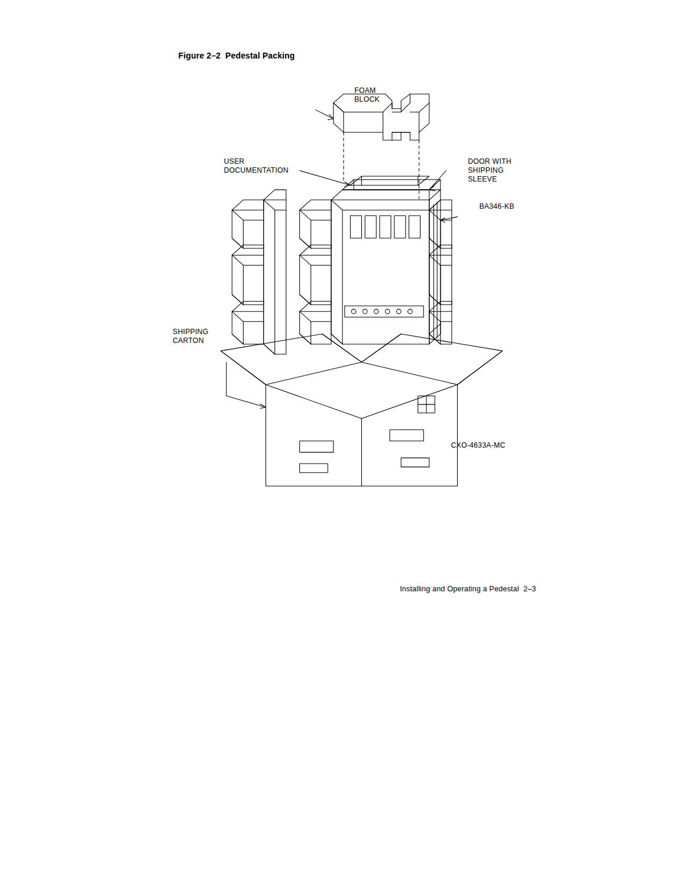Figure 2–2 Pedestal Packing
FOAM
BLOCK
USER
DOCUMENTATION
DOOR WITH
SHIPPING
SLEEVE
BA346-KB
SHIPPING
CARTON
CXO-4633A-MC
Installing and Operating a Pedestal 2–3